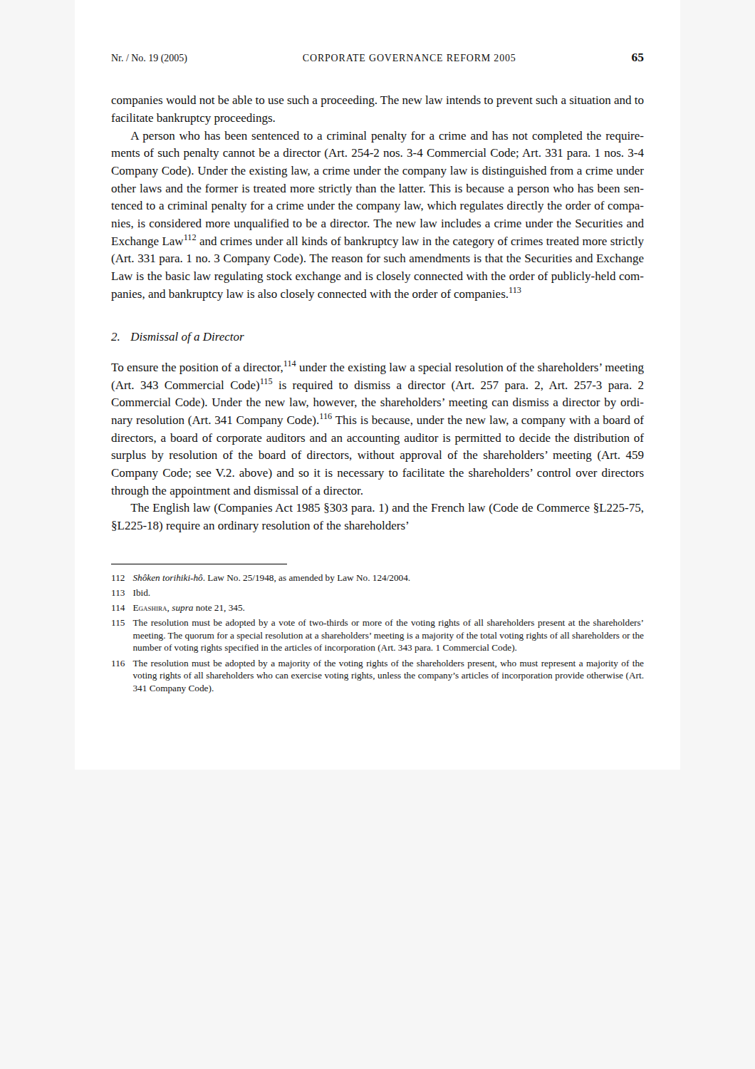Nr. / No. 19 (2005) Corporate Governance Reform 2005 65
companies would not be able to use such a proceeding. The new law intends to prevent such a situation and to facilitate bankruptcy proceedings.
A person who has been sentenced to a criminal penalty for a crime and has not completed the requirements of such penalty cannot be a director (Art. 254-2 nos. 3-4 Commercial Code; Art. 331 para. 1 nos. 3-4 Company Code). Under the existing law, a crime under the company law is distinguished from a crime under other laws and the former is treated more strictly than the latter. This is because a person who has been sentenced to a criminal penalty for a crime under the company law, which regulates directly the order of companies, is considered more unqualified to be a director. The new law includes a crime under the Securities and Exchange Law112 and crimes under all kinds of bankruptcy law in the category of crimes treated more strictly (Art. 331 para. 1 no. 3 Company Code). The reason for such amendments is that the Securities and Exchange Law is the basic law regulating stock exchange and is closely connected with the order of publicly-held companies, and bankruptcy law is also closely connected with the order of companies.113
2. Dismissal of a Director
To ensure the position of a director,114 under the existing law a special resolution of the shareholders’ meeting (Art. 343 Commercial Code)115 is required to dismiss a director (Art. 257 para. 2, Art. 257-3 para. 2 Commercial Code). Under the new law, however, the shareholders’ meeting can dismiss a director by ordinary resolution (Art. 341 Company Code).116 This is because, under the new law, a company with a board of directors, a board of corporate auditors and an accounting auditor is permitted to decide the distribution of surplus by resolution of the board of directors, without approval of the shareholders’ meeting (Art. 459 Company Code; see V.2. above) and so it is necessary to facilitate the shareholders’ control over directors through the appointment and dismissal of a director.
The English law (Companies Act 1985 §303 para. 1) and the French law (Code de Commerce §L225-75, §L225-18) require an ordinary resolution of the shareholders’
112 Shôken torihiki-hô. Law No. 25/1948, as amended by Law No. 124/2004.
113 Ibid.
114 Egashira, supra note 21, 345.
115 The resolution must be adopted by a vote of two-thirds or more of the voting rights of all shareholders present at the shareholders’ meeting. The quorum for a special resolution at a shareholders’ meeting is a majority of the total voting rights of all shareholders or the number of voting rights specified in the articles of incorporation (Art. 343 para. 1 Commercial Code).
116 The resolution must be adopted by a majority of the voting rights of the shareholders present, who must represent a majority of the voting rights of all shareholders who can exercise voting rights, unless the company’s articles of incorporation provide otherwise (Art. 341 Company Code).